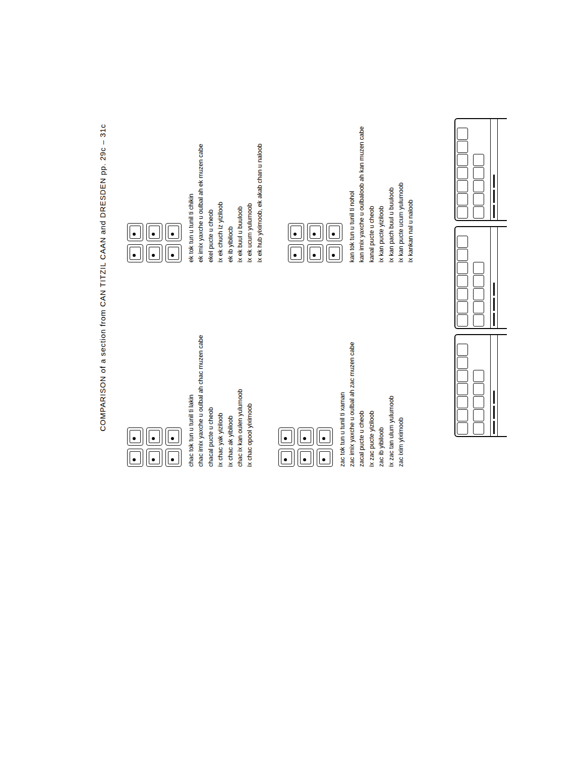COMPARISON of a section from CAN TITZIL CAAN and DRESDEN pp. 29c – 31c
chac tok tun u tunil ti lakin
chac imix yaxche u oulbal ah chac muzen cabe
chacal pucte u cheob
ix chac yak yiziloob
ix chac ak yibiloob
chac ix kan oulen yulumoob
ix chac opool yiximoob
zac tok tun u tunil ti xaman
zac imix yaxche u oulbal ah zac muzen cabe
zacal pucte u cheob
ix zac pucte yiziloob
zac ib yibiloob
ix zac tan ulum yulumoob
zac ixim yiximoob
ek tok tun u tunil ti chikin
ek imix yaxche u oulbal ah ek muzen cabe
ekel pucte u cheob
ix ek chuch iz yiziloob
ek ib yibilocb
ix ek buul u buuloob
ix ek ucum yulumoob
ix ek hub yiximoob, ek akab chan u naloob
kan tok tun u tunil ti nohol
kan imix yaxche u oulbaloob ah kan muzen cabe
kanal pucte u cheob
ix kan pucte yiziloob
ix kan pach buul u buuloob
ix kan pucte ucum yulumoob
ix kankan nal u naloob